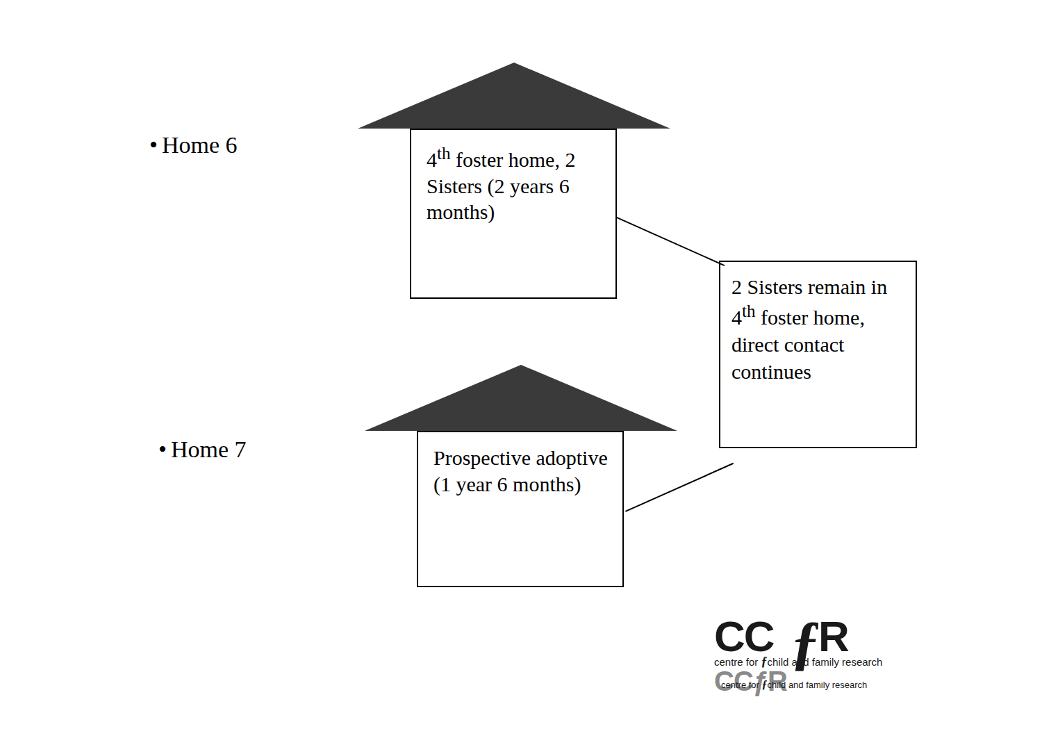Home 6
Home 7
4th foster home, 2 Sisters (2 years 6 months)
Prospective adoptive (1 year 6 months)
2 Sisters remain in 4th foster home, direct contact continues
CC ƒ R centre for ƒchild and family research CCƒR centre for ƒchild and family research